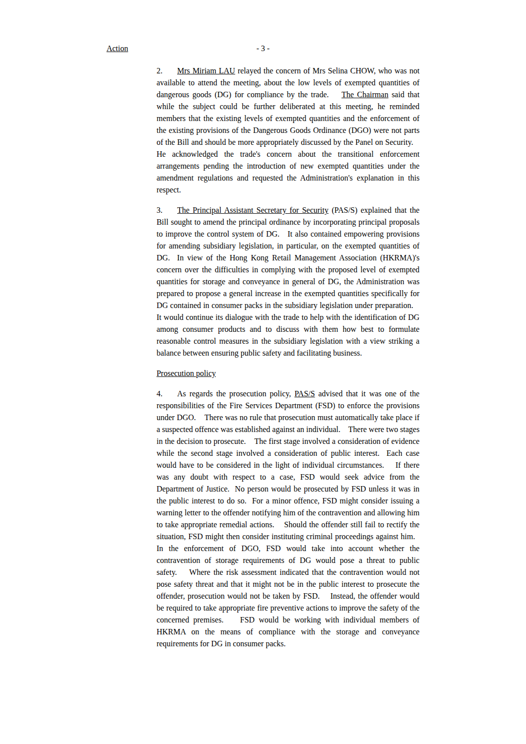Action
- 3 -
2. Mrs Miriam LAU relayed the concern of Mrs Selina CHOW, who was not available to attend the meeting, about the low levels of exempted quantities of dangerous goods (DG) for compliance by the trade. The Chairman said that while the subject could be further deliberated at this meeting, he reminded members that the existing levels of exempted quantities and the enforcement of the existing provisions of the Dangerous Goods Ordinance (DGO) were not parts of the Bill and should be more appropriately discussed by the Panel on Security. He acknowledged the trade's concern about the transitional enforcement arrangements pending the introduction of new exempted quantities under the amendment regulations and requested the Administration's explanation in this respect.
3. The Principal Assistant Secretary for Security (PAS/S) explained that the Bill sought to amend the principal ordinance by incorporating principal proposals to improve the control system of DG. It also contained empowering provisions for amending subsidiary legislation, in particular, on the exempted quantities of DG. In view of the Hong Kong Retail Management Association (HKRMA)'s concern over the difficulties in complying with the proposed level of exempted quantities for storage and conveyance in general of DG, the Administration was prepared to propose a general increase in the exempted quantities specifically for DG contained in consumer packs in the subsidiary legislation under preparation. It would continue its dialogue with the trade to help with the identification of DG among consumer products and to discuss with them how best to formulate reasonable control measures in the subsidiary legislation with a view striking a balance between ensuring public safety and facilitating business.
Prosecution policy
4. As regards the prosecution policy, PAS/S advised that it was one of the responsibilities of the Fire Services Department (FSD) to enforce the provisions under DGO. There was no rule that prosecution must automatically take place if a suspected offence was established against an individual. There were two stages in the decision to prosecute. The first stage involved a consideration of evidence while the second stage involved a consideration of public interest. Each case would have to be considered in the light of individual circumstances. If there was any doubt with respect to a case, FSD would seek advice from the Department of Justice. No person would be prosecuted by FSD unless it was in the public interest to do so. For a minor offence, FSD might consider issuing a warning letter to the offender notifying him of the contravention and allowing him to take appropriate remedial actions. Should the offender still fail to rectify the situation, FSD might then consider instituting criminal proceedings against him. In the enforcement of DGO, FSD would take into account whether the contravention of storage requirements of DG would pose a threat to public safety. Where the risk assessment indicated that the contravention would not pose safety threat and that it might not be in the public interest to prosecute the offender, prosecution would not be taken by FSD. Instead, the offender would be required to take appropriate fire preventive actions to improve the safety of the concerned premises. FSD would be working with individual members of HKRMA on the means of compliance with the storage and conveyance requirements for DG in consumer packs.